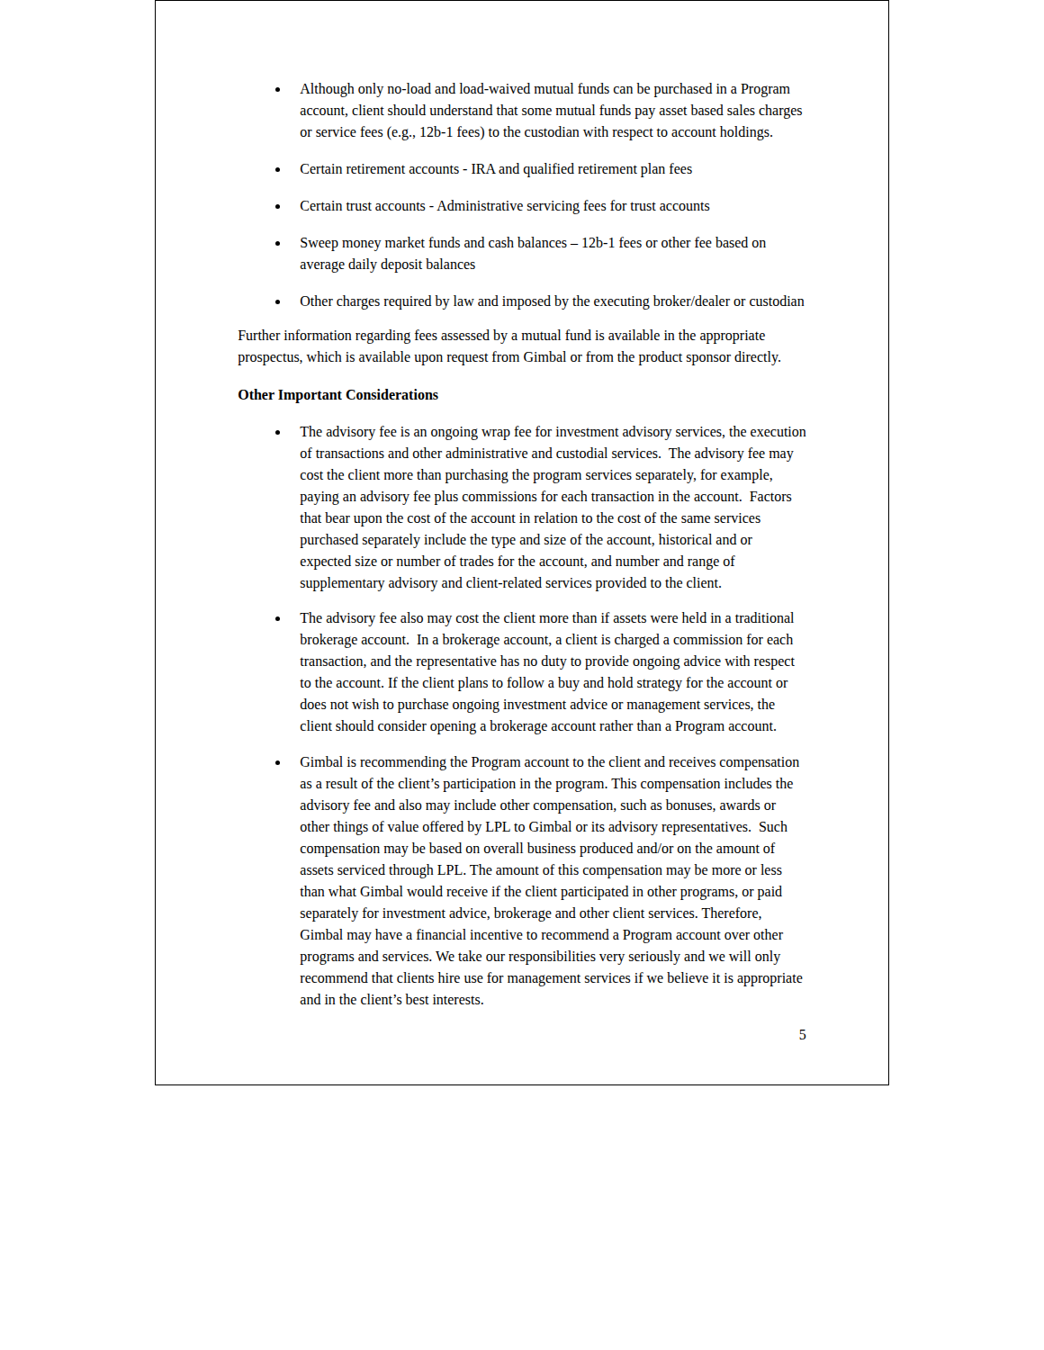Although only no-load and load-waived mutual funds can be purchased in a Program account, client should understand that some mutual funds pay asset based sales charges or service fees (e.g., 12b-1 fees) to the custodian with respect to account holdings.
Certain retirement accounts - IRA and qualified retirement plan fees
Certain trust accounts - Administrative servicing fees for trust accounts
Sweep money market funds and cash balances – 12b-1 fees or other fee based on average daily deposit balances
Other charges required by law and imposed by the executing broker/dealer or custodian
Further information regarding fees assessed by a mutual fund is available in the appropriate prospectus, which is available upon request from Gimbal or from the product sponsor directly.
Other Important Considerations
The advisory fee is an ongoing wrap fee for investment advisory services, the execution of transactions and other administrative and custodial services. The advisory fee may cost the client more than purchasing the program services separately, for example, paying an advisory fee plus commissions for each transaction in the account. Factors that bear upon the cost of the account in relation to the cost of the same services purchased separately include the type and size of the account, historical and or expected size or number of trades for the account, and number and range of supplementary advisory and client-related services provided to the client.
The advisory fee also may cost the client more than if assets were held in a traditional brokerage account. In a brokerage account, a client is charged a commission for each transaction, and the representative has no duty to provide ongoing advice with respect to the account. If the client plans to follow a buy and hold strategy for the account or does not wish to purchase ongoing investment advice or management services, the client should consider opening a brokerage account rather than a Program account.
Gimbal is recommending the Program account to the client and receives compensation as a result of the client’s participation in the program. This compensation includes the advisory fee and also may include other compensation, such as bonuses, awards or other things of value offered by LPL to Gimbal or its advisory representatives. Such compensation may be based on overall business produced and/or on the amount of assets serviced through LPL. The amount of this compensation may be more or less than what Gimbal would receive if the client participated in other programs, or paid separately for investment advice, brokerage and other client services. Therefore, Gimbal may have a financial incentive to recommend a Program account over other programs and services. We take our responsibilities very seriously and we will only recommend that clients hire use for management services if we believe it is appropriate and in the client’s best interests.
5